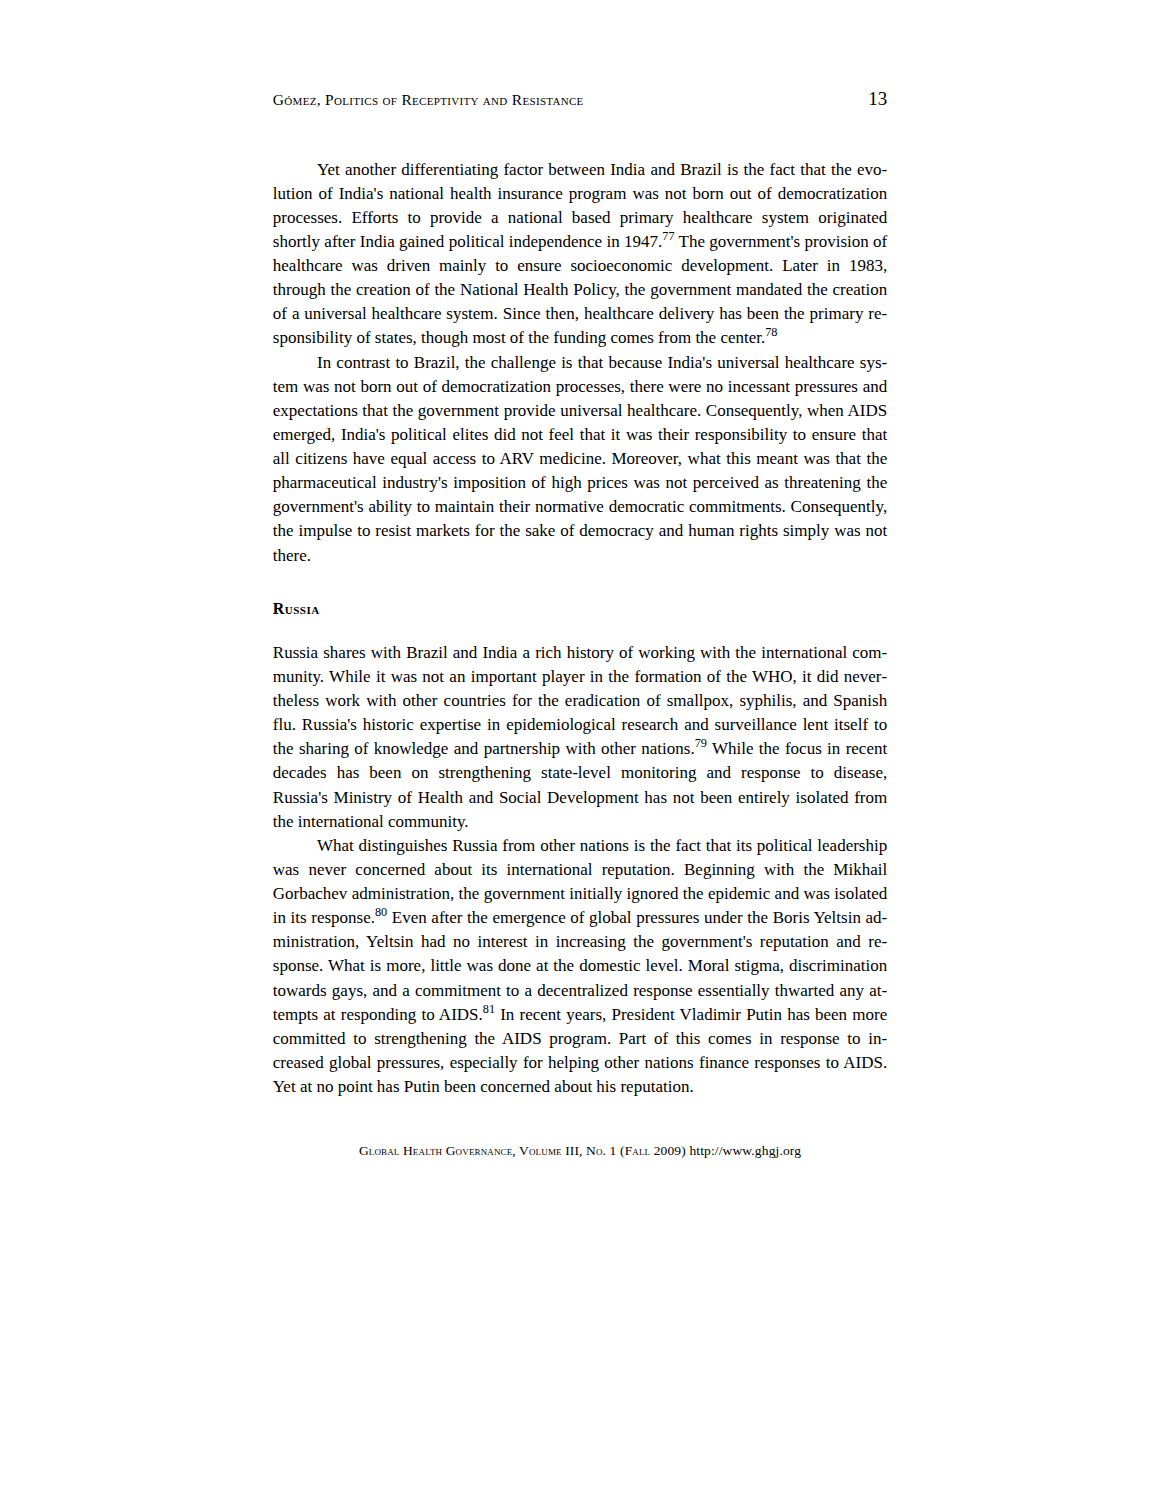Gómez, Politics of Receptivity and Resistance 13
Yet another differentiating factor between India and Brazil is the fact that the evolution of India's national health insurance program was not born out of democratization processes. Efforts to provide a national based primary healthcare system originated shortly after India gained political independence in 1947.77 The government's provision of healthcare was driven mainly to ensure socioeconomic development. Later in 1983, through the creation of the National Health Policy, the government mandated the creation of a universal healthcare system. Since then, healthcare delivery has been the primary responsibility of states, though most of the funding comes from the center.78
In contrast to Brazil, the challenge is that because India's universal healthcare system was not born out of democratization processes, there were no incessant pressures and expectations that the government provide universal healthcare. Consequently, when AIDS emerged, India's political elites did not feel that it was their responsibility to ensure that all citizens have equal access to ARV medicine. Moreover, what this meant was that the pharmaceutical industry's imposition of high prices was not perceived as threatening the government's ability to maintain their normative democratic commitments. Consequently, the impulse to resist markets for the sake of democracy and human rights simply was not there.
Russia
Russia shares with Brazil and India a rich history of working with the international community. While it was not an important player in the formation of the WHO, it did nevertheless work with other countries for the eradication of smallpox, syphilis, and Spanish flu. Russia's historic expertise in epidemiological research and surveillance lent itself to the sharing of knowledge and partnership with other nations.79 While the focus in recent decades has been on strengthening state-level monitoring and response to disease, Russia's Ministry of Health and Social Development has not been entirely isolated from the international community.
What distinguishes Russia from other nations is the fact that its political leadership was never concerned about its international reputation. Beginning with the Mikhail Gorbachev administration, the government initially ignored the epidemic and was isolated in its response.80 Even after the emergence of global pressures under the Boris Yeltsin administration, Yeltsin had no interest in increasing the government's reputation and response. What is more, little was done at the domestic level. Moral stigma, discrimination towards gays, and a commitment to a decentralized response essentially thwarted any attempts at responding to AIDS.81 In recent years, President Vladimir Putin has been more committed to strengthening the AIDS program. Part of this comes in response to increased global pressures, especially for helping other nations finance responses to AIDS. Yet at no point has Putin been concerned about his reputation.
Global Health Governance, Volume III, No. 1 (Fall 2009) http://www.ghgj.org